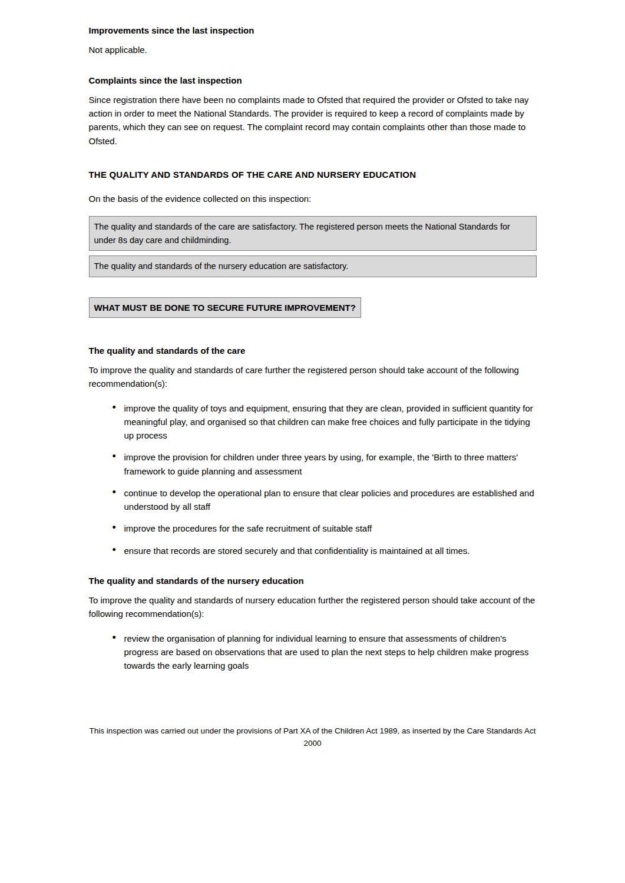Improvements since the last inspection
Not applicable.
Complaints since the last inspection
Since registration there have been no complaints made to Ofsted that required the provider or Ofsted to take nay action in order to meet the National Standards. The provider is required to keep a record of complaints made by parents, which they can see on request. The complaint record may contain complaints other than those made to Ofsted.
THE QUALITY AND STANDARDS OF THE CARE AND NURSERY EDUCATION
On the basis of the evidence collected on this inspection:
The quality and standards of the care are satisfactory. The registered person meets the National Standards for under 8s day care and childminding.
The quality and standards of the nursery education are satisfactory.
WHAT MUST BE DONE TO SECURE FUTURE IMPROVEMENT?
The quality and standards of the care
To improve the quality and standards of care further the registered person should take account of the following recommendation(s):
improve the quality of toys and equipment, ensuring that they are clean, provided in sufficient quantity for meaningful play, and organised so that children can make free choices and fully participate in the tidying up process
improve the provision for children under three years by using, for example, the 'Birth to three matters' framework to guide planning and assessment
continue to develop the operational plan to ensure that clear policies and procedures are established and understood by all staff
improve the procedures for the safe recruitment of suitable staff
ensure that records are stored securely and that confidentiality is maintained at all times.
The quality and standards of the nursery education
To improve the quality and standards of nursery education further the registered person should take account of the following recommendation(s):
review the organisation of planning for individual learning to ensure that assessments of children's progress are based on observations that are used to plan the next steps to help children make progress towards the early learning goals
This inspection was carried out under the provisions of Part XA of the Children Act 1989, as inserted by the Care Standards Act 2000